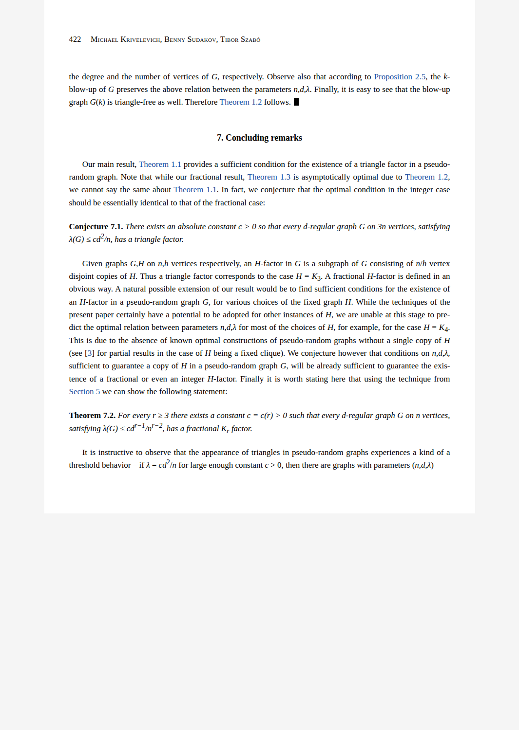422 Michael Krivelevich, Benny Sudakov, Tibor Szabó
the degree and the number of vertices of G, respectively. Observe also that according to Proposition 2.5, the k-blow-up of G preserves the above relation between the parameters n,d,λ. Finally, it is easy to see that the blow-up graph G(k) is triangle-free as well. Therefore Theorem 1.2 follows.
7. Concluding remarks
Our main result, Theorem 1.1 provides a sufficient condition for the existence of a triangle factor in a pseudo-random graph. Note that while our fractional result, Theorem 1.3 is asymptotically optimal due to Theorem 1.2, we cannot say the same about Theorem 1.1. In fact, we conjecture that the optimal condition in the integer case should be essentially identical to that of the fractional case:
Conjecture 7.1. There exists an absolute constant c > 0 so that every d-regular graph G on 3n vertices, satisfying λ(G) ≤ cd2/n, has a triangle factor.
Given graphs G,H on n,h vertices respectively, an H-factor in G is a subgraph of G consisting of n/h vertex disjoint copies of H. Thus a triangle factor corresponds to the case H = K3. A fractional H-factor is defined in an obvious way. A natural possible extension of our result would be to find sufficient conditions for the existence of an H-factor in a pseudo-random graph G, for various choices of the fixed graph H. While the techniques of the present paper certainly have a potential to be adopted for other instances of H, we are unable at this stage to predict the optimal relation between parameters n,d,λ for most of the choices of H, for example, for the case H = K4. This is due to the absence of known optimal constructions of pseudo-random graphs without a single copy of H (see [3] for partial results in the case of H being a fixed clique). We conjecture however that conditions on n,d,λ, sufficient to guarantee a copy of H in a pseudo-random graph G, will be already sufficient to guarantee the existence of a fractional or even an integer H-factor. Finally it is worth stating here that using the technique from Section 5 we can show the following statement:
Theorem 7.2. For every r ≥ 3 there exists a constant c = c(r) > 0 such that every d-regular graph G on n vertices, satisfying λ(G) ≤ cdr−1/nr−2, has a fractional Kr factor.
It is instructive to observe that the appearance of triangles in pseudo-random graphs experiences a kind of a threshold behavior – if λ = cd2/n for large enough constant c > 0, then there are graphs with parameters (n,d,λ)